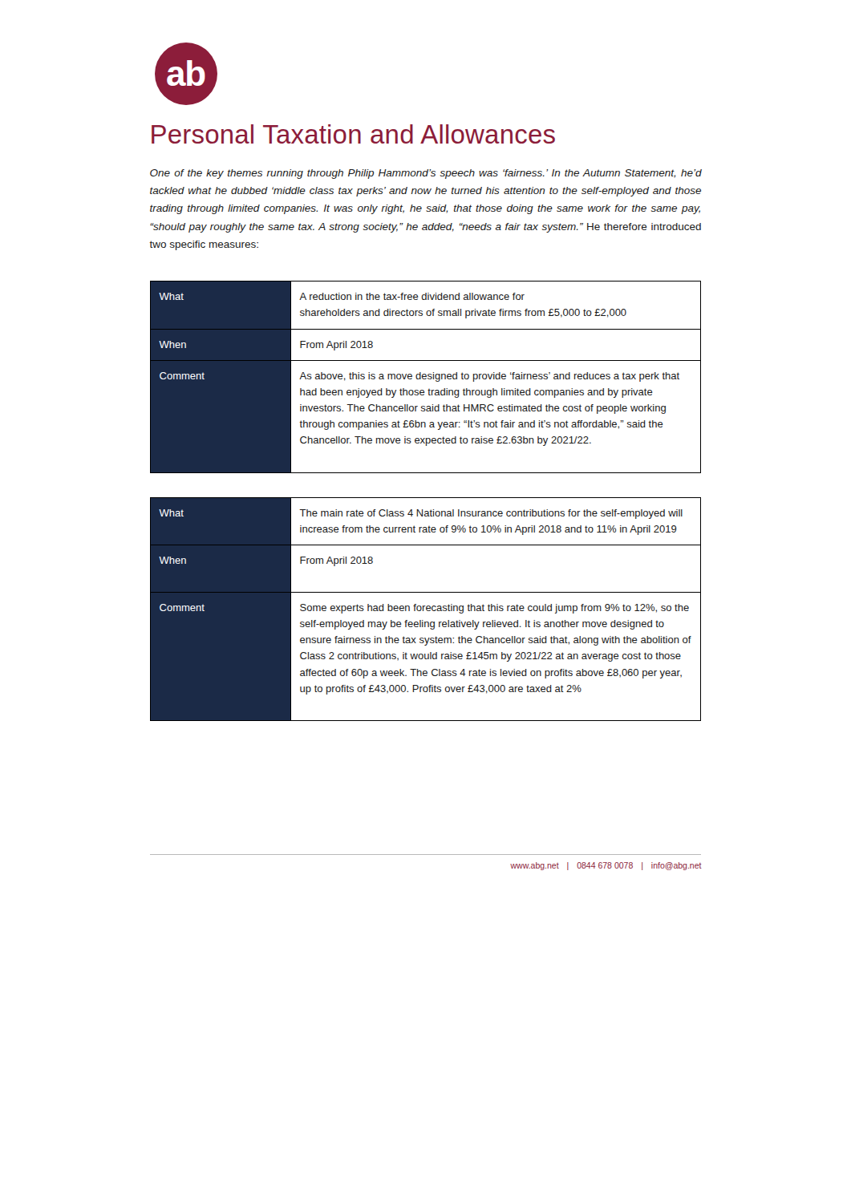ab
Personal Taxation and Allowances
One of the key themes running through Philip Hammond’s speech was ‘fairness.’ In the Autumn Statement, he’d tackled what he dubbed ‘middle class tax perks’ and now he turned his attention to the self-employed and those trading through limited companies. It was only right, he said, that those doing the same work for the same pay, “should pay roughly the same tax. A strong society,” he added, “needs a fair tax system.” He therefore introduced two specific measures:
| What | A reduction in the tax-free dividend allowance for shareholders and directors of small private firms from £5,000 to £2,000 |
| When | From April 2018 |
| Comment | As above, this is a move designed to provide ‘fairness’ and reduces a tax perk that had been enjoyed by those trading through limited companies and by private investors. The Chancellor said that HMRC estimated the cost of people working through companies at £6bn a year: “It’s not fair and it’s not affordable,” said the Chancellor. The move is expected to raise £2.63bn by 2021/22. |
| What | The main rate of Class 4 National Insurance contributions for the self-employed will increase from the current rate of 9% to 10% in April 2018 and to 11% in April 2019 |
| When | From April 2018 |
| Comment | Some experts had been forecasting that this rate could jump from 9% to 12%, so the self-employed may be feeling relatively relieved. It is another move designed to ensure fairness in the tax system: the Chancellor said that, along with the abolition of Class 2 contributions, it would raise £145m by 2021/22 at an average cost to those affected of 60p a week. The Class 4 rate is levied on profits above £8,060 per year, up to profits of £43,000. Profits over £43,000 are taxed at 2% |
www.abg.net | 0844 678 0078 | info@abg.net